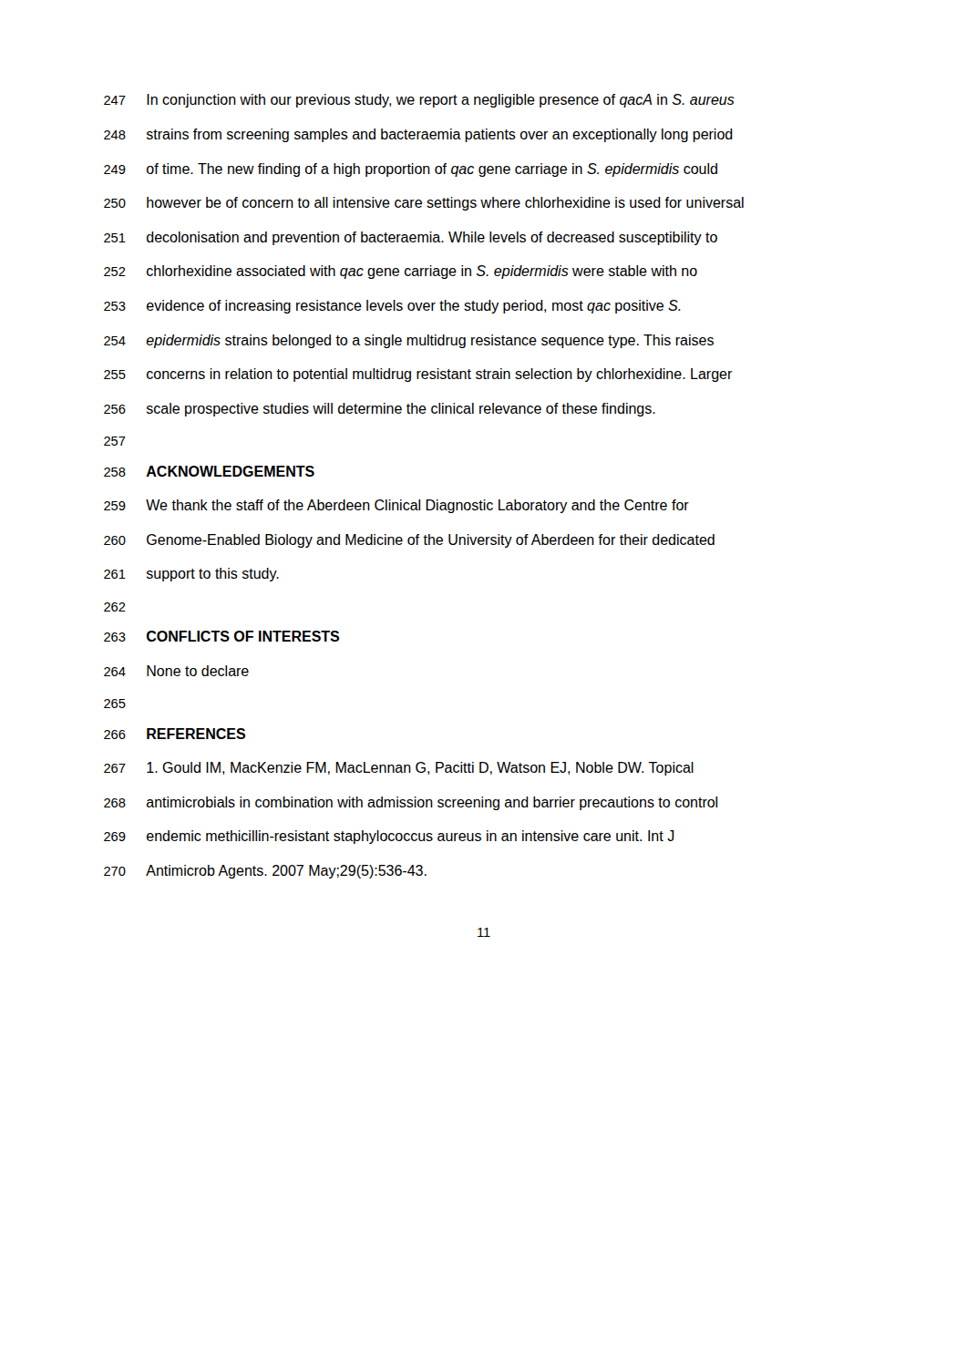247 In conjunction with our previous study, we report a negligible presence of qacA in S. aureus
248 strains from screening samples and bacteraemia patients over an exceptionally long period
249 of time. The new finding of a high proportion of qac gene carriage in S. epidermidis could
250 however be of concern to all intensive care settings where chlorhexidine is used for universal
251 decolonisation and prevention of bacteraemia. While levels of decreased susceptibility to
252 chlorhexidine associated with qac gene carriage in S. epidermidis were stable with no
253 evidence of increasing resistance levels over the study period, most qac positive S.
254 epidermidis strains belonged to a single multidrug resistance sequence type. This raises
255 concerns in relation to potential multidrug resistant strain selection by chlorhexidine. Larger
256 scale prospective studies will determine the clinical relevance of these findings.
257
258
ACKNOWLEDGEMENTS
259 We thank the staff of the Aberdeen Clinical Diagnostic Laboratory and the Centre for
260 Genome-Enabled Biology and Medicine of the University of Aberdeen for their dedicated
261 support to this study.
262
263
CONFLICTS OF INTERESTS
264 None to declare
265
266
REFERENCES
2671. Gould IM, MacKenzie FM, MacLennan G, Pacitti D, Watson EJ, Noble DW. Topical
268 antimicrobials in combination with admission screening and barrier precautions to control
269 endemic methicillin-resistant staphylococcus aureus in an intensive care unit. Int J
270 Antimicrob Agents. 2007 May;29(5):536-43.
11